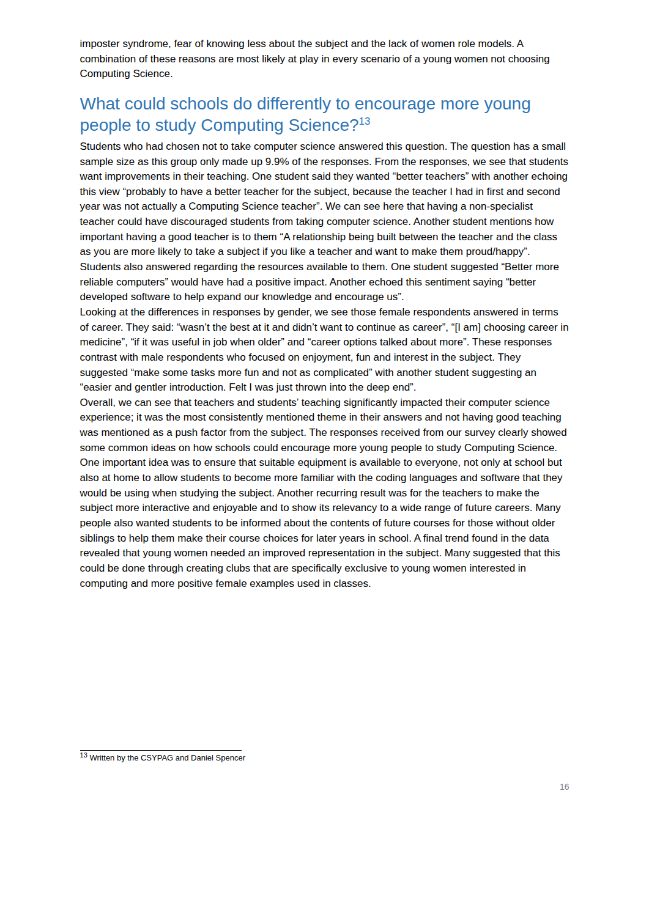imposter syndrome, fear of knowing less about the subject and the lack of women role models. A combination of these reasons are most likely at play in every scenario of a young women not choosing Computing Science.
What could schools do differently to encourage more young people to study Computing Science?13
Students who had chosen not to take computer science answered this question. The question has a small sample size as this group only made up 9.9% of the responses. From the responses, we see that students want improvements in their teaching. One student said they wanted “better teachers” with another echoing this view “probably to have a better teacher for the subject, because the teacher I had in first and second year was not actually a Computing Science teacher”. We can see here that having a non-specialist teacher could have discouraged students from taking computer science. Another student mentions how important having a good teacher is to them “A relationship being built between the teacher and the class as you are more likely to take a subject if you like a teacher and want to make them proud/happy”.
Students also answered regarding the resources available to them. One student suggested “Better more reliable computers” would have had a positive impact. Another echoed this sentiment saying “better developed software to help expand our knowledge and encourage us”.
Looking at the differences in responses by gender, we see those female respondents answered in terms of career. They said: “wasn’t the best at it and didn’t want to continue as career”, “[I am] choosing career in medicine”, “if it was useful in job when older” and “career options talked about more”. These responses contrast with male respondents who focused on enjoyment, fun and interest in the subject. They suggested “make some tasks more fun and not as complicated” with another student suggesting an “easier and gentler introduction. Felt I was just thrown into the deep end”.
Overall, we can see that teachers and students’ teaching significantly impacted their computer science experience; it was the most consistently mentioned theme in their answers and not having good teaching was mentioned as a push factor from the subject. The responses received from our survey clearly showed some common ideas on how schools could encourage more young people to study Computing Science. One important idea was to ensure that suitable equipment is available to everyone, not only at school but also at home to allow students to become more familiar with the coding languages and software that they would be using when studying the subject. Another recurring result was for the teachers to make the subject more interactive and enjoyable and to show its relevancy to a wide range of future careers. Many people also wanted students to be informed about the contents of future courses for those without older siblings to help them make their course choices for later years in school. A final trend found in the data revealed that young women needed an improved representation in the subject. Many suggested that this could be done through creating clubs that are specifically exclusive to young women interested in computing and more positive female examples used in classes.
13 Written by the CSYPAG and Daniel Spencer
16